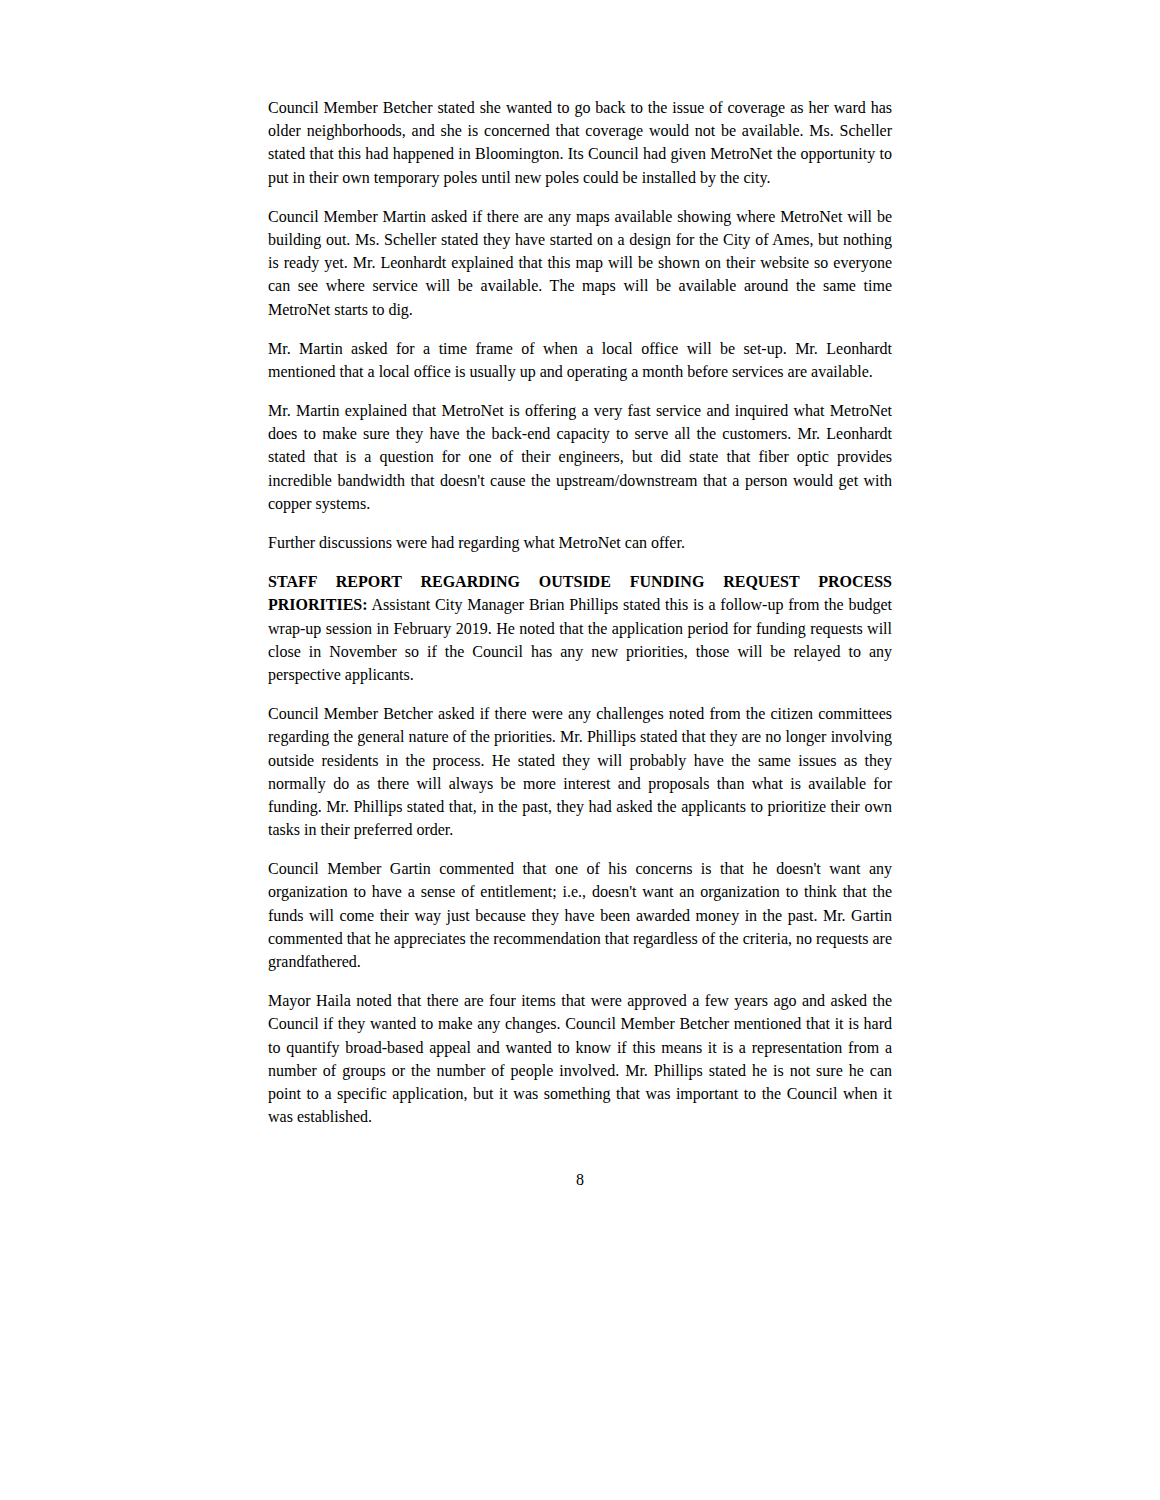Council Member Betcher stated she wanted to go back to the issue of coverage as her ward has older neighborhoods, and she is concerned that coverage would not be available. Ms. Scheller stated that this had happened in Bloomington. Its Council had given MetroNet the opportunity to put in their own temporary poles until new poles could be installed by the city.
Council Member Martin asked if there are any maps available showing where MetroNet will be building out. Ms. Scheller stated they have started on a design for the City of Ames, but nothing is ready yet. Mr. Leonhardt explained that this map will be shown on their website so everyone can see where service will be available. The maps will be available around the same time MetroNet starts to dig.
Mr. Martin asked for a time frame of when a local office will be set-up. Mr. Leonhardt mentioned that a local office is usually up and operating a month before services are available.
Mr. Martin explained that MetroNet is offering a very fast service and inquired what MetroNet does to make sure they have the back-end capacity to serve all the customers. Mr. Leonhardt stated that is a question for one of their engineers, but did state that fiber optic provides incredible bandwidth that doesn't cause the upstream/downstream that a person would get with copper systems.
Further discussions were had regarding what MetroNet can offer.
STAFF REPORT REGARDING OUTSIDE FUNDING REQUEST PROCESS PRIORITIES: Assistant City Manager Brian Phillips stated this is a follow-up from the budget wrap-up session in February 2019. He noted that the application period for funding requests will close in November so if the Council has any new priorities, those will be relayed to any perspective applicants.
Council Member Betcher asked if there were any challenges noted from the citizen committees regarding the general nature of the priorities. Mr. Phillips stated that they are no longer involving outside residents in the process. He stated they will probably have the same issues as they normally do as there will always be more interest and proposals than what is available for funding. Mr. Phillips stated that, in the past, they had asked the applicants to prioritize their own tasks in their preferred order.
Council Member Gartin commented that one of his concerns is that he doesn't want any organization to have a sense of entitlement; i.e., doesn't want an organization to think that the funds will come their way just because they have been awarded money in the past. Mr. Gartin commented that he appreciates the recommendation that regardless of the criteria, no requests are grandfathered.
Mayor Haila noted that there are four items that were approved a few years ago and asked the Council if they wanted to make any changes. Council Member Betcher mentioned that it is hard to quantify broad-based appeal and wanted to know if this means it is a representation from a number of groups or the number of people involved. Mr. Phillips stated he is not sure he can point to a specific application, but it was something that was important to the Council when it was established.
8